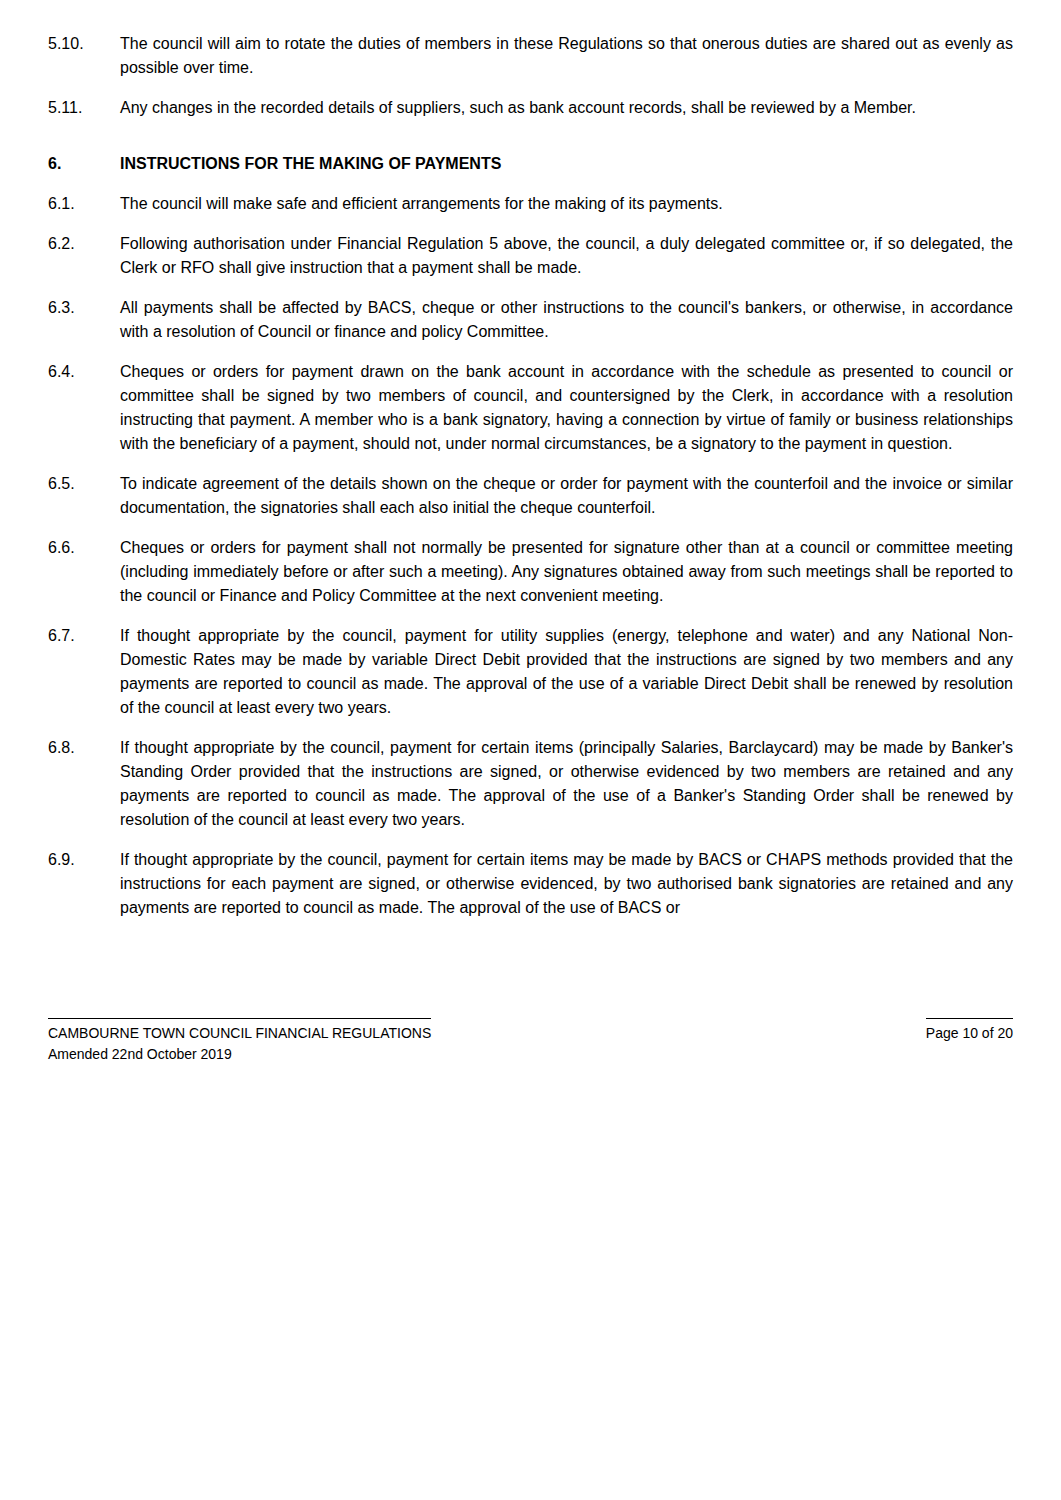5.10. The council will aim to rotate the duties of members in these Regulations so that onerous duties are shared out as evenly as possible over time.
5.11. Any changes in the recorded details of suppliers, such as bank account records, shall be reviewed by a Member.
6. INSTRUCTIONS FOR THE MAKING OF PAYMENTS
6.1. The council will make safe and efficient arrangements for the making of its payments.
6.2. Following authorisation under Financial Regulation 5 above, the council, a duly delegated committee or, if so delegated, the Clerk or RFO shall give instruction that a payment shall be made.
6.3. All payments shall be affected by BACS, cheque or other instructions to the council's bankers, or otherwise, in accordance with a resolution of Council or finance and policy Committee.
6.4. Cheques or orders for payment drawn on the bank account in accordance with the schedule as presented to council or committee shall be signed by two members of council, and countersigned by the Clerk, in accordance with a resolution instructing that payment. A member who is a bank signatory, having a connection by virtue of family or business relationships with the beneficiary of a payment, should not, under normal circumstances, be a signatory to the payment in question.
6.5. To indicate agreement of the details shown on the cheque or order for payment with the counterfoil and the invoice or similar documentation, the signatories shall each also initial the cheque counterfoil.
6.6. Cheques or orders for payment shall not normally be presented for signature other than at a council or committee meeting (including immediately before or after such a meeting). Any signatures obtained away from such meetings shall be reported to the council or Finance and Policy Committee at the next convenient meeting.
6.7. If thought appropriate by the council, payment for utility supplies (energy, telephone and water) and any National Non-Domestic Rates may be made by variable Direct Debit provided that the instructions are signed by two members and any payments are reported to council as made. The approval of the use of a variable Direct Debit shall be renewed by resolution of the council at least every two years.
6.8. If thought appropriate by the council, payment for certain items (principally Salaries, Barclaycard) may be made by Banker's Standing Order provided that the instructions are signed, or otherwise evidenced by two members are retained and any payments are reported to council as made. The approval of the use of a Banker's Standing Order shall be renewed by resolution of the council at least every two years.
6.9. If thought appropriate by the council, payment for certain items may be made by BACS or CHAPS methods provided that the instructions for each payment are signed, or otherwise evidenced, by two authorised bank signatories are retained and any payments are reported to council as made. The approval of the use of BACS or
CAMBOURNE TOWN COUNCIL FINANCIAL REGULATIONS
Amended 22nd October 2019
Page 10 of 20